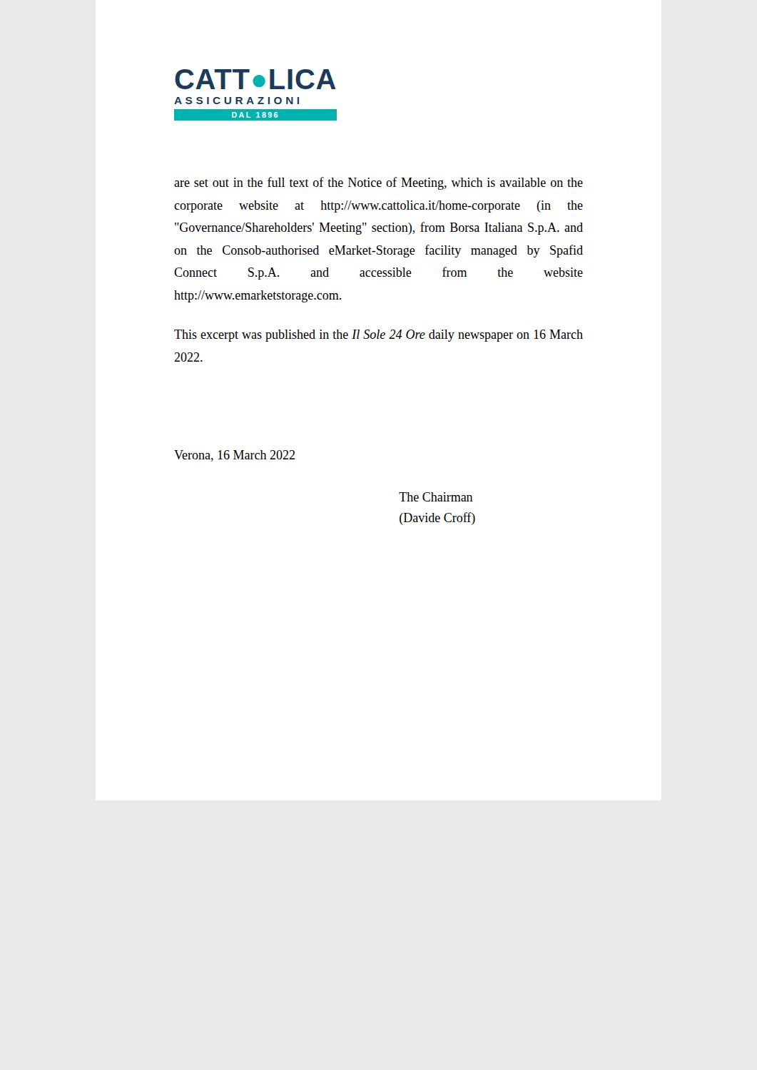CATT●LICA
ASSICURAZIONI
DAL 1896
are set out in the full text of the Notice of Meeting, which is available on the corporate website at http://www.cattolica.it/home-corporate (in the "Governance/Shareholders' Meeting" section), from Borsa Italiana S.p.A. and on the Consob-authorised eMarket-Storage facility managed by Spafid Connect S.p.A. and accessible from the website http://www.emarketstorage.com.
This excerpt was published in the Il Sole 24 Ore daily newspaper on 16 March 2022.
Verona, 16 March 2022
The Chairman (Davide Croff)